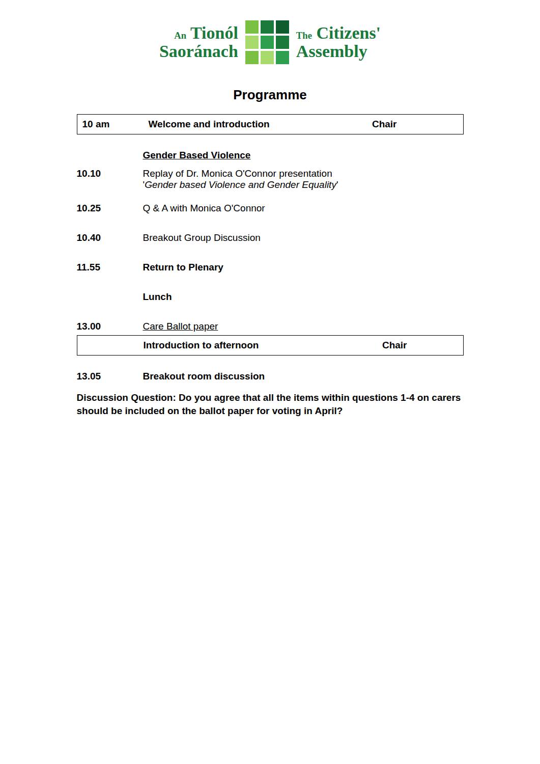An Tionól
Saoránach
The Citizens'
Assembly
Programme
10 am
Welcome and introduction
Chair
Gender Based Violence
10.10
Replay of Dr. Monica O'Connor presentation
'Gender based Violence and Gender Equality'
10.25
Q & A with Monica O'Connor
10.40
Breakout Group Discussion
11.55
Return to Plenary
Lunch
13.00
Care Ballot paper
Introduction to afternoon Chair
13.05
Breakout room discussion
Discussion Question: Do you agree that all the items within questions 1-4 on carers should be included on the ballot paper for voting in April?